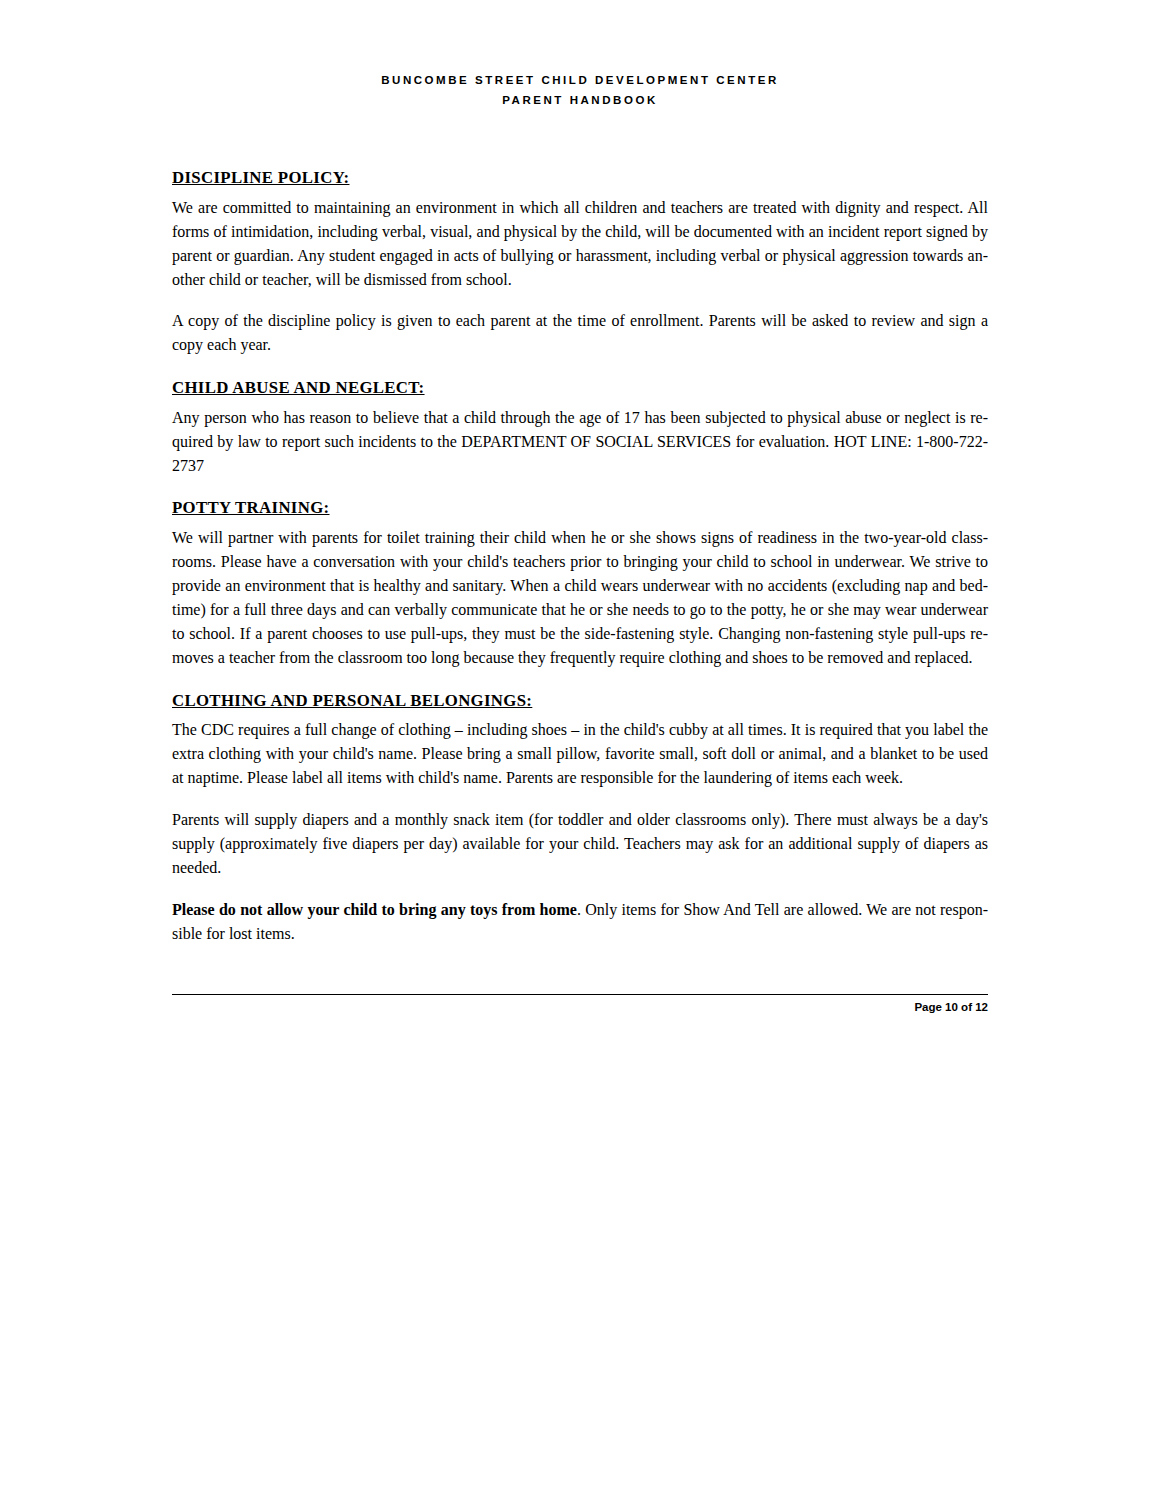BUNCOMBE STREET CHILD DEVELOPMENT CENTER
PARENT HANDBOOK
DISCIPLINE POLICY:
We are committed to maintaining an environment in which all children and teachers are treated with dignity and respect. All forms of intimidation, including verbal, visual, and physical by the child, will be documented with an incident report signed by parent or guardian. Any student engaged in acts of bullying or harassment, including verbal or physical aggression towards another child or teacher, will be dismissed from school.
A copy of the discipline policy is given to each parent at the time of enrollment. Parents will be asked to review and sign a copy each year.
CHILD ABUSE AND NEGLECT:
Any person who has reason to believe that a child through the age of 17 has been subjected to physical abuse or neglect is required by law to report such incidents to the DEPARTMENT OF SOCIAL SERVICES for evaluation. HOT LINE: 1-800-722-2737
POTTY TRAINING:
We will partner with parents for toilet training their child when he or she shows signs of readiness in the two-year-old classrooms. Please have a conversation with your child's teachers prior to bringing your child to school in underwear. We strive to provide an environment that is healthy and sanitary. When a child wears underwear with no accidents (excluding nap and bedtime) for a full three days and can verbally communicate that he or she needs to go to the potty, he or she may wear underwear to school. If a parent chooses to use pull-ups, they must be the side-fastening style. Changing non-fastening style pull-ups removes a teacher from the classroom too long because they frequently require clothing and shoes to be removed and replaced.
CLOTHING AND PERSONAL BELONGINGS:
The CDC requires a full change of clothing – including shoes – in the child's cubby at all times. It is required that you label the extra clothing with your child's name. Please bring a small pillow, favorite small, soft doll or animal, and a blanket to be used at naptime. Please label all items with child's name. Parents are responsible for the laundering of items each week.
Parents will supply diapers and a monthly snack item (for toddler and older classrooms only). There must always be a day's supply (approximately five diapers per day) available for your child. Teachers may ask for an additional supply of diapers as needed.
Please do not allow your child to bring any toys from home. Only items for Show And Tell are allowed. We are not responsible for lost items.
Page 10 of 12